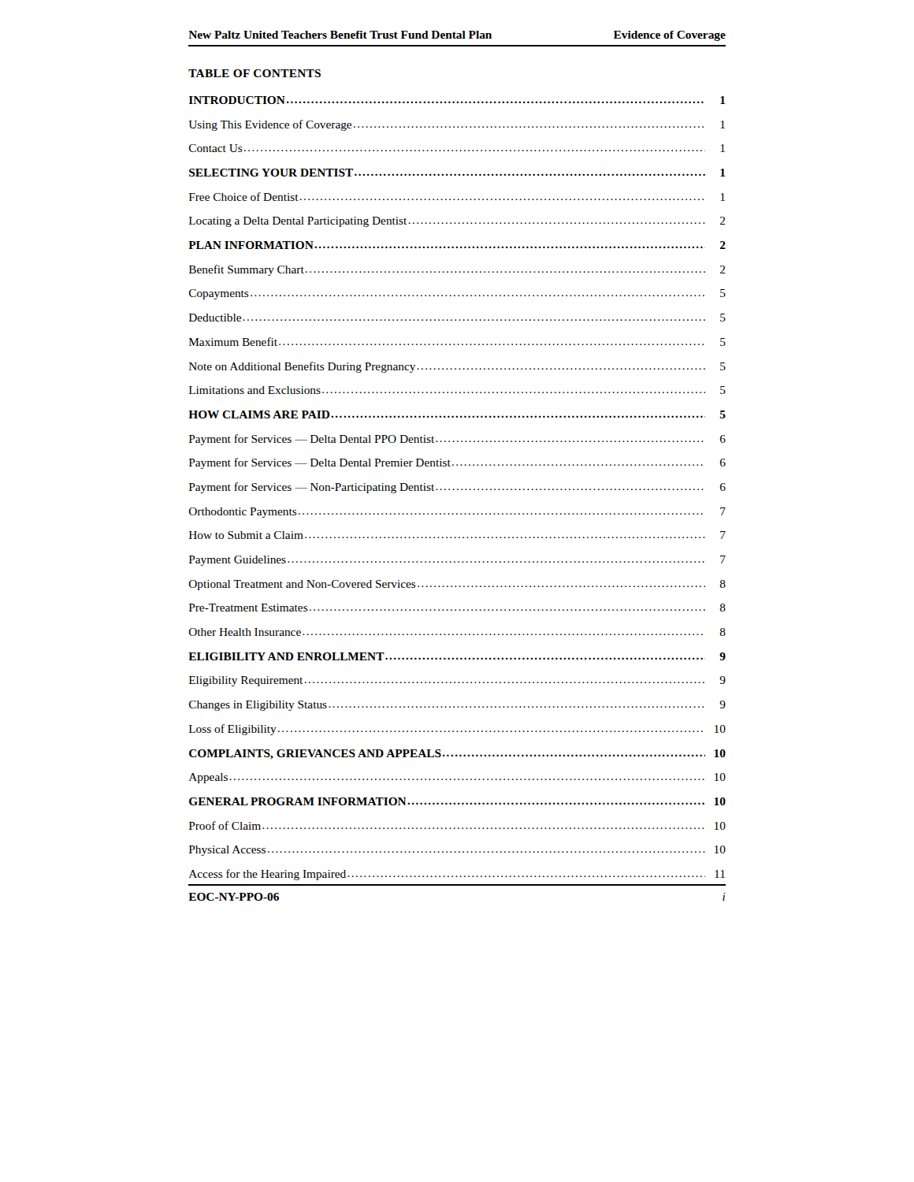New Paltz United Teachers Benefit Trust Fund Dental Plan Evidence of Coverage
Table of Contents
Introduction .................................................................................................................. 1
Using This Evidence of Coverage ................................................................................................. 1
Contact Us ................................................................................................................................. 1
Selecting Your Dentist ....................................................................................................... 1
Free Choice of Dentist ................................................................................................................. 1
Locating a Delta Dental Participating Dentist .............................................................................. 2
Plan Information ............................................................................................................. 2
Benefit Summary Chart ................................................................................................................ 2
Copayments .............................................................................................................................. 5
Deductible ................................................................................................................................. 5
Maximum Benefit ..................................................................................................................... 5
Note on Additional Benefits During Pregnancy ............................................................................. 5
Limitations and Exclusions .......................................................................................................... 5
How Claims Are Paid ......................................................................................................... 5
Payment for Services — Delta Dental PPO Dentist ......................................................................... 6
Payment for Services — Delta Dental Premier Dentist ................................................................... 6
Payment for Services — Non-Participating Dentist ........................................................................ 6
Orthodontic Payments ................................................................................................................. 7
How to Submit a Claim ................................................................................................................ 7
Payment Guidelines ................................................................................................................... 7
Optional Treatment and Non-Covered Services ............................................................................ 8
Pre-Treatment Estimates ............................................................................................................. 8
Other Health Insurance ............................................................................................................... 8
Eligibility and Enrollment ................................................................................................. 9
Eligibility Requirement ............................................................................................................... 9
Changes in Eligibility Status ....................................................................................................... 9
Loss of Eligibility ..................................................................................................................... 10
Complaints, Grievances and Appeals ........................................................................... 10
Appeals ..................................................................................................................................... 10
General Program Information ..................................................................................... 10
Proof of Claim .......................................................................................................................... 10
Physical Access ....................................................................................................................... 10
Access for the Hearing Impaired ................................................................................................ 11
EOC-NY-PPO-06 i